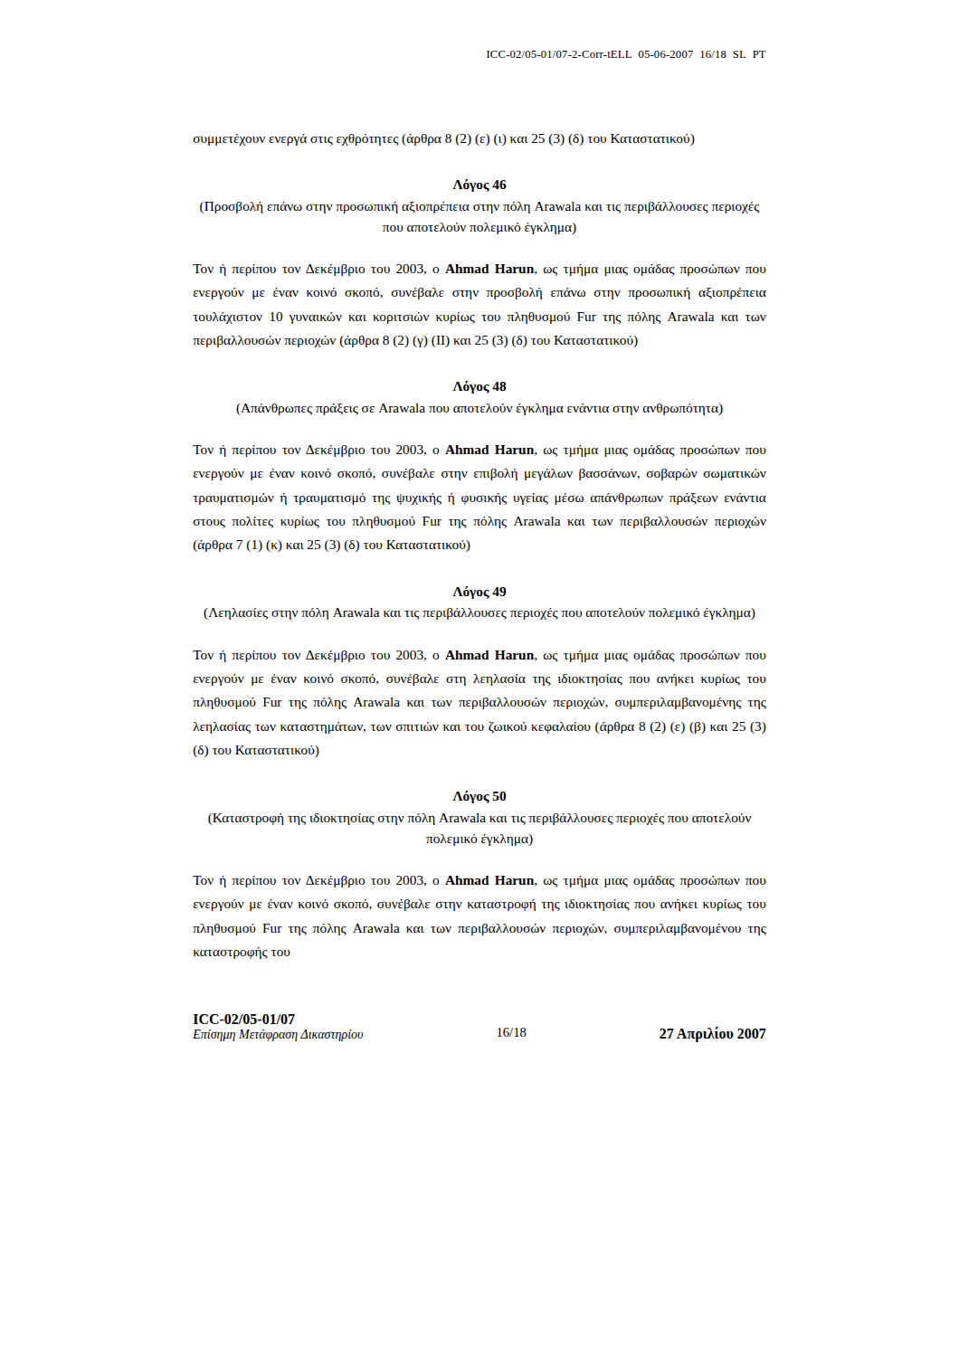ICC-02/05-01/07-2-Corr-tELL 05-06-2007 16/18 SL PT
συμμετέχουν ενεργά στις εχθρότητες (άρθρα 8 (2) (ε) (ι) και 25 (3) (δ) του Καταστατικού)
Λόγος 46
(Προσβολή επάνω στην προσωπική αξιοπρέπεια στην πόλη Arawala και τις περιβάλλουσες περιοχές που αποτελούν πολεμικό έγκλημα)
Τον ή περίπου τον Δεκέμβριο του 2003, ο Ahmad Harun, ως τμήμα μιας ομάδας προσώπων που ενεργούν με έναν κοινό σκοπό, συνέβαλε στην προσβολή επάνω στην προσωπική αξιοπρέπεια τουλάχιστον 10 γυναικών και κοριτσιών κυρίως του πληθυσμού Fur της πόλης Arawala και των περιβαλλουσών περιοχών (άρθρα 8 (2) (γ) (II) και 25 (3) (δ) του Καταστατικού)
Λόγος 48
(Απάνθρωπες πράξεις σε Arawala που αποτελούν έγκλημα ενάντια στην ανθρωπότητα)
Τον ή περίπου τον Δεκέμβριο του 2003, ο Ahmad Harun, ως τμήμα μιας ομάδας προσώπων που ενεργούν με έναν κοινό σκοπό, συνέβαλε στην επιβολή μεγάλων βασσάνων, σοβαρών σωματικών τραυματισμών ή τραυματισμό της ψυχικής ή φυσικής υγείας μέσω απάνθρωπων πράξεων ενάντια στους πολίτες κυρίως του πληθυσμού Fur της πόλης Arawala και των περιβαλλουσών περιοχών (άρθρα 7 (1) (κ) και 25 (3) (δ) του Καταστατικού)
Λόγος 49
(Λεηλασίες στην πόλη Arawala και τις περιβάλλουσες περιοχές που αποτελούν πολεμικό έγκλημα)
Τον ή περίπου τον Δεκέμβριο του 2003, ο Ahmad Harun, ως τμήμα μιας ομάδας προσώπων που ενεργούν με έναν κοινό σκοπό, συνέβαλε στη λεηλασία της ιδιοκτησίας που ανήκει κυρίως του πληθυσμού Fur της πόλης Arawala και των περιβαλλουσών περιοχών, συμπεριλαμβανομένης της λεηλασίας των καταστημάτων, των σπιτιών και του ζωικού κεφαλαίου (άρθρα 8 (2) (ε) (β) και 25 (3) (δ) του Καταστατικού)
Λόγος 50
(Καταστροφή της ιδιοκτησίας στην πόλη Arawala και τις περιβάλλουσες περιοχές που αποτελούν πολεμικό έγκλημα)
Τον ή περίπου τον Δεκέμβριο του 2003, ο Ahmad Harun, ως τμήμα μιας ομάδας προσώπων που ενεργούν με έναν κοινό σκοπό, συνέβαλε στην καταστροφή της ιδιοκτησίας που ανήκει κυρίως του πληθυσμού Fur της πόλης Arawala και των περιβαλλουσών περιοχών, συμπεριλαμβανομένου της καταστροφής του
ICC-02/05-01/07
Επίσημη Μετάφραση Δικαστηρίου
16/18
27 Απριλίου 2007